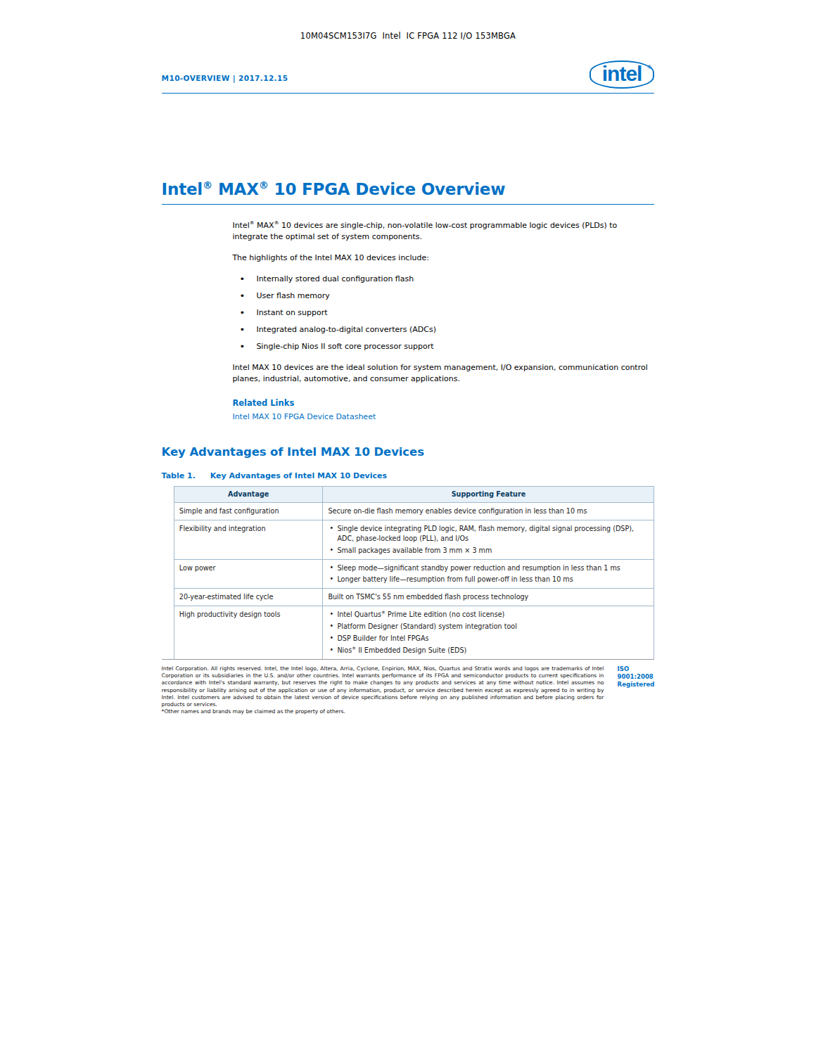10M04SCM153I7G Intel IC FPGA 112 I/O 153MBGA
M10-OVERVIEW | 2017.12.15
intel®
Intel® MAX® 10 FPGA Device Overview
Intel® MAX® 10 devices are single-chip, non-volatile low-cost programmable logic devices (PLDs) to integrate the optimal set of system components.
The highlights of the Intel MAX 10 devices include:
Internally stored dual configuration flash
User flash memory
Instant on support
Integrated analog-to-digital converters (ADCs)
Single-chip Nios II soft core processor support
Intel MAX 10 devices are the ideal solution for system management, I/O expansion, communication control planes, industrial, automotive, and consumer applications.
Related Links
Intel MAX 10 FPGA Device Datasheet
Key Advantages of Intel MAX 10 Devices
Table 1. Key Advantages of Intel MAX 10 Devices
| Advantage | Supporting Feature |
| --- | --- |
| Simple and fast configuration | Secure on-die flash memory enables device configuration in less than 10 ms |
| Flexibility and integration | Single device integrating PLD logic, RAM, flash memory, digital signal processing (DSP), ADC, phase-locked loop (PLL), and I/Os Small packages available from 3 mm × 3 mm |
| Low power | Sleep mode—significant standby power reduction and resumption in less than 1 ms Longer battery life—resumption from full power-off in less than 10 ms |
| 20-year-estimated life cycle | Built on TSMC's 55 nm embedded flash process technology |
| High productivity design tools | Intel Quartus ® Prime Lite edition (no cost license) Platform Designer (Standard) system integration tool DSP Builder for Intel FPGAs Nios ® II Embedded Design Suite (EDS) |
Intel Corporation. All rights reserved. Intel, the Intel logo, Altera, Arria, Cyclone, Enpirion, MAX, Nios, Quartus and Stratix words and logos are trademarks of Intel Corporation or its subsidiaries in the U.S. and/or other countries. Intel warrants performance of its FPGA and semiconductor products to current specifications in accordance with Intel's standard warranty, but reserves the right to make changes to any products and services at any time without notice. Intel assumes no responsibility or liability arising out of the application or use of any information, product, or service described herein except as expressly agreed to in writing by Intel. Intel customers are advised to obtain the latest version of device specifications before relying on any published information and before placing orders for products or services.
*Other names and brands may be claimed as the property of others.
ISO
9001:2008
Registered